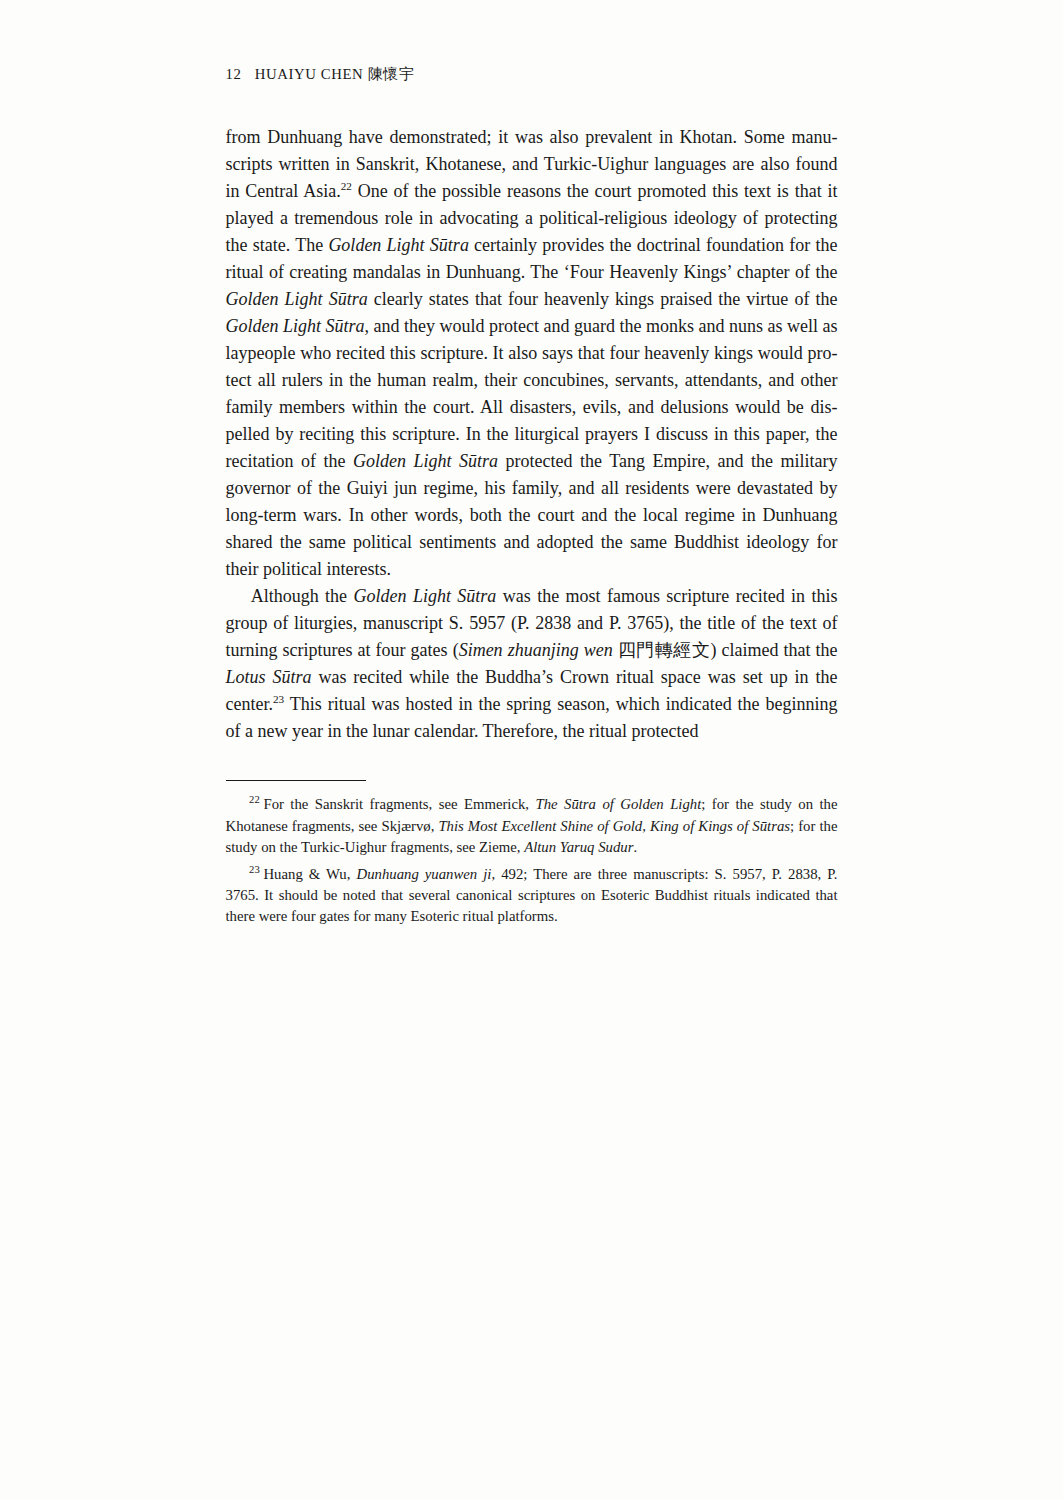12 HUAIYU CHEN 陳懷宇
from Dunhuang have demonstrated; it was also prevalent in Khotan. Some manuscripts written in Sanskrit, Khotanese, and Turkic-Uighur languages are also found in Central Asia.22 One of the possible reasons the court promoted this text is that it played a tremendous role in advocating a political-religious ideology of protecting the state. The Golden Light Sūtra certainly provides the doctrinal foundation for the ritual of creating mandalas in Dunhuang. The ‘Four Heavenly Kings’ chapter of the Golden Light Sūtra clearly states that four heavenly kings praised the virtue of the Golden Light Sūtra, and they would protect and guard the monks and nuns as well as laypeople who recited this scripture. It also says that four heavenly kings would protect all rulers in the human realm, their concubines, servants, attendants, and other family members within the court. All disasters, evils, and delusions would be dispelled by reciting this scripture. In the liturgical prayers I discuss in this paper, the recitation of the Golden Light Sūtra protected the Tang Empire, and the military governor of the Guiyi jun regime, his family, and all residents were devastated by long-term wars. In other words, both the court and the local regime in Dunhuang shared the same political sentiments and adopted the same Buddhist ideology for their political interests.
Although the Golden Light Sūtra was the most famous scripture recited in this group of liturgies, manuscript S. 5957 (P. 2838 and P. 3765), the title of the text of turning scriptures at four gates (Simen zhuanjing wen 四門轉經文) claimed that the Lotus Sūtra was recited while the Buddha’s Crown ritual space was set up in the center.23 This ritual was hosted in the spring season, which indicated the beginning of a new year in the lunar calendar. Therefore, the ritual protected
22For the Sanskrit fragments, see Emmerick, The Sūtra of Golden Light; for the study on the Khotanese fragments, see Skjærvø, This Most Excellent Shine of Gold, King of Kings of Sūtras; for the study on the Turkic-Uighur fragments, see Zieme, Altun Yaruq Sudur.
23Huang & Wu, Dunhuang yuanwen ji, 492; There are three manuscripts: S. 5957, P. 2838, P. 3765. It should be noted that several canonical scriptures on Esoteric Buddhist rituals indicated that there were four gates for many Esoteric ritual platforms.